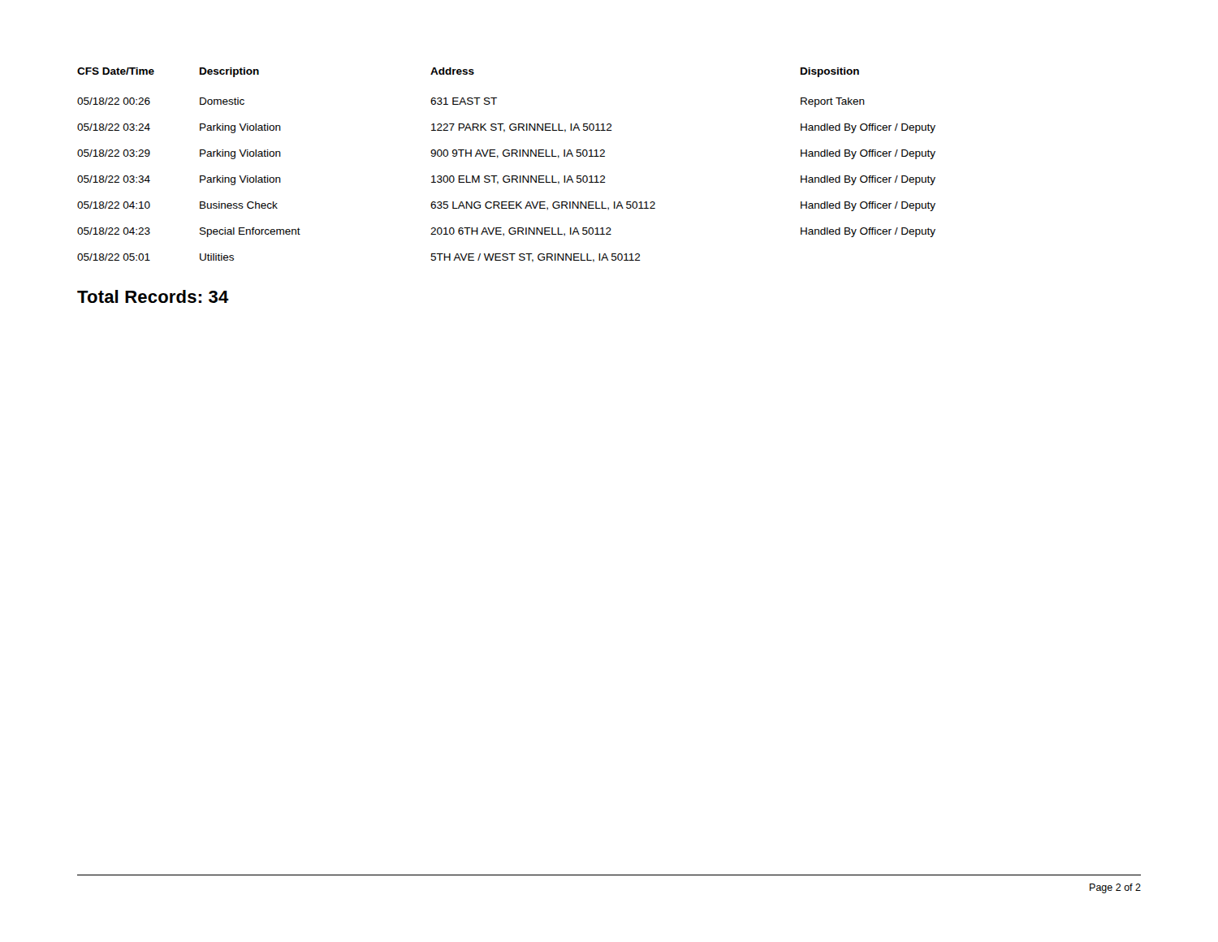| CFS Date/Time | Description | Address | Disposition |
| --- | --- | --- | --- |
| 05/18/22 00:26 | Domestic | 631 EAST ST | Report Taken |
| 05/18/22 03:24 | Parking Violation | 1227 PARK ST, GRINNELL, IA 50112 | Handled By Officer / Deputy |
| 05/18/22 03:29 | Parking Violation | 900 9TH AVE, GRINNELL, IA 50112 | Handled By Officer / Deputy |
| 05/18/22 03:34 | Parking Violation | 1300 ELM ST, GRINNELL, IA 50112 | Handled By Officer / Deputy |
| 05/18/22 04:10 | Business Check | 635 LANG CREEK AVE, GRINNELL, IA 50112 | Handled By Officer / Deputy |
| 05/18/22 04:23 | Special Enforcement | 2010 6TH AVE, GRINNELL, IA 50112 | Handled By Officer / Deputy |
| 05/18/22 05:01 | Utilities | 5TH AVE / WEST ST, GRINNELL, IA 50112 | |
Total Records: 34
Page 2 of 2